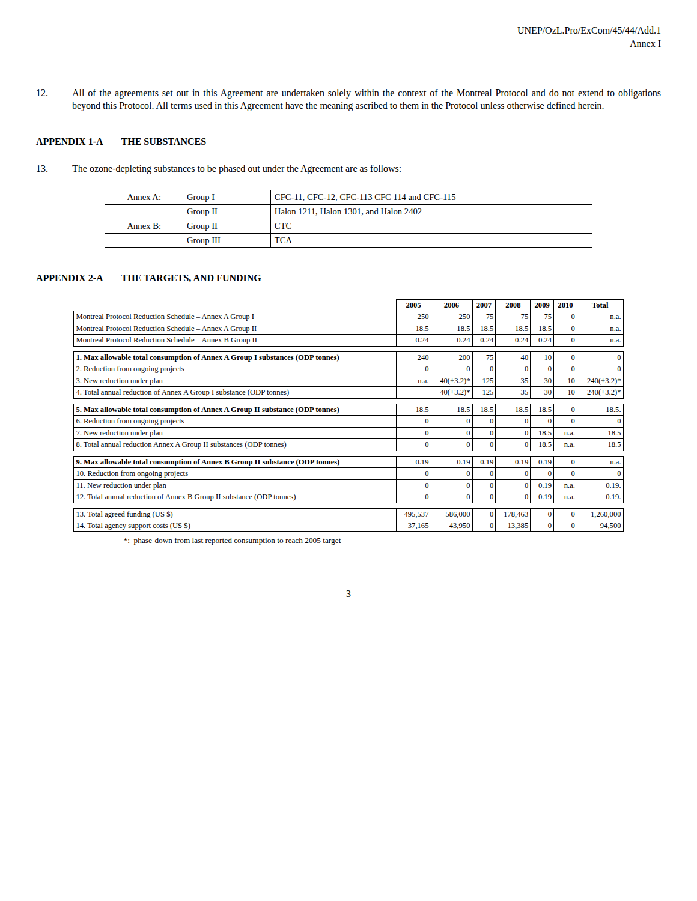UNEP/OzL.Pro/ExCom/45/44/Add.1
Annex I
12.
All of the agreements set out in this Agreement are undertaken solely within the context of the Montreal Protocol and do not extend to obligations beyond this Protocol. All terms used in this Agreement have the meaning ascribed to them in the Protocol unless otherwise defined herein.
APPENDIX 1-A THE SUBSTANCES
13.
The ozone-depleting substances to be phased out under the Agreement are as follows:
| Annex A: | Group I | CFC-11, CFC-12, CFC-113 CFC 114 and CFC-115 |
| | Group II | Halon 1211, Halon 1301, and Halon 2402 |
| Annex B: | Group II | CTC |
| | Group III | TCA |
APPENDIX 2-A THE TARGETS, AND FUNDING
| | 2005 | 2006 | 2007 | 2008 | 2009 | 2010 | Total |
| --- | --- | --- | --- | --- | --- | --- | --- |
| Montreal Protocol Reduction Schedule – Annex A Group I | 250 | 250 | 75 | 75 | 75 | 0 | n.a. |
| Montreal Protocol Reduction Schedule – Annex A Group II | 18.5 | 18.5 | 18.5 | 18.5 | 18.5 | 0 | n.a. |
| Montreal Protocol Reduction Schedule – Annex B Group II | 0.24 | 0.24 | 0.24 | 0.24 | 0.24 | 0 | n.a. |
| 1. Max allowable total consumption of Annex A Group I substances (ODP tonnes) | 240 | 200 | 75 | 40 | 10 | 0 | 0 |
| 2. Reduction from ongoing projects | 0 | 0 | 0 | 0 | 0 | 0 | 0 |
| 3. New reduction under plan | n.a. | 40(+3.2)* | 125 | 35 | 30 | 10 | 240(+3.2)* |
| 4. Total annual reduction of Annex A Group I substance (ODP tonnes) | - | 40(+3.2)* | 125 | 35 | 30 | 10 | 240(+3.2)* |
| 5. Max allowable total consumption of Annex A Group II substance (ODP tonnes) | 18.5 | 18.5 | 18.5 | 18.5 | 18.5 | 0 | 18.5. |
| 6. Reduction from ongoing projects | 0 | 0 | 0 | 0 | 0 | 0 | 0 |
| 7. New reduction under plan | 0 | 0 | 0 | 0 | 18.5 | n.a. | 18.5 |
| 8. Total annual reduction Annex A Group II substances (ODP tonnes) | 0 | 0 | 0 | 0 | 18.5 | n.a. | 18.5 |
| 9. Max allowable total consumption of Annex B Group II substance (ODP tonnes) | 0.19 | 0.19 | 0.19 | 0.19 | 0.19 | 0 | n.a. |
| 10. Reduction from ongoing projects | 0 | 0 | 0 | 0 | 0 | 0 | 0 |
| 11. New reduction under plan | 0 | 0 | 0 | 0 | 0.19 | n.a. | 0.19. |
| 12. Total annual reduction of Annex B Group II substance (ODP tonnes) | 0 | 0 | 0 | 0 | 0.19 | n.a. | 0.19. |
| 13. Total agreed funding (US $) | 495,537 | 586,000 | 0 | 178,463 | 0 | 0 | 1,260,000 |
| 14. Total agency support costs (US $) | 37,165 | 43,950 | 0 | 13,385 | 0 | 0 | 94,500 |
*: phase-down from last reported consumption to reach 2005 target
3